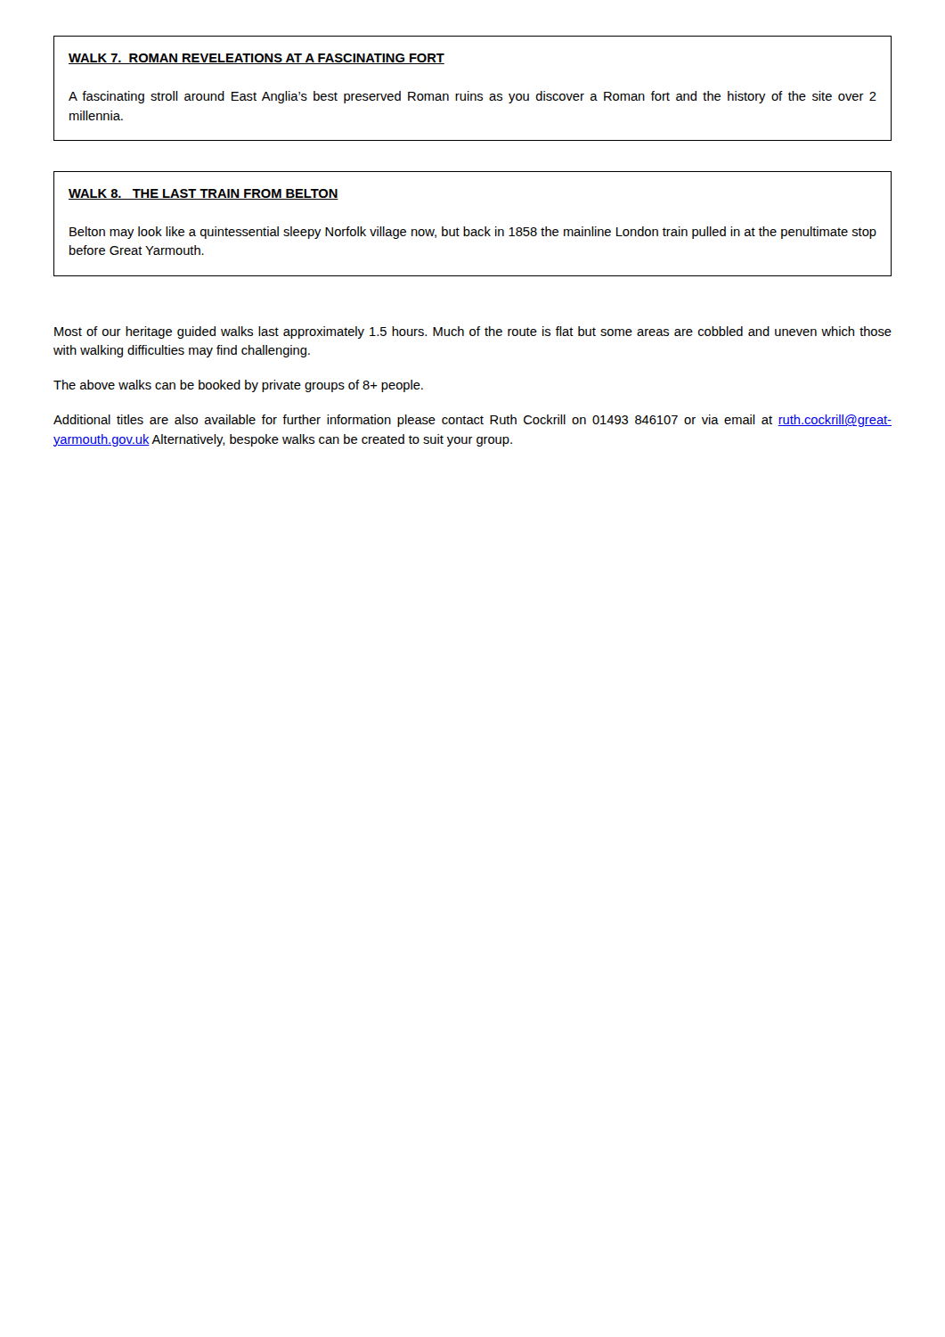WALK 7. ROMAN REVELEATIONS AT A FASCINATING FORT
A fascinating stroll around East Anglia’s best preserved Roman ruins as you discover a Roman fort and the history of the site over 2 millennia.
WALK 8. THE LAST TRAIN FROM BELTON
Belton may look like a quintessential sleepy Norfolk village now, but back in 1858 the mainline London train pulled in at the penultimate stop before Great Yarmouth.
Most of our heritage guided walks last approximately 1.5 hours. Much of the route is flat but some areas are cobbled and uneven which those with walking difficulties may find challenging.
The above walks can be booked by private groups of 8+ people.
Additional titles are also available for further information please contact Ruth Cockrill on 01493 846107 or via email at ruth.cockrill@great-yarmouth.gov.uk Alternatively, bespoke walks can be created to suit your group.